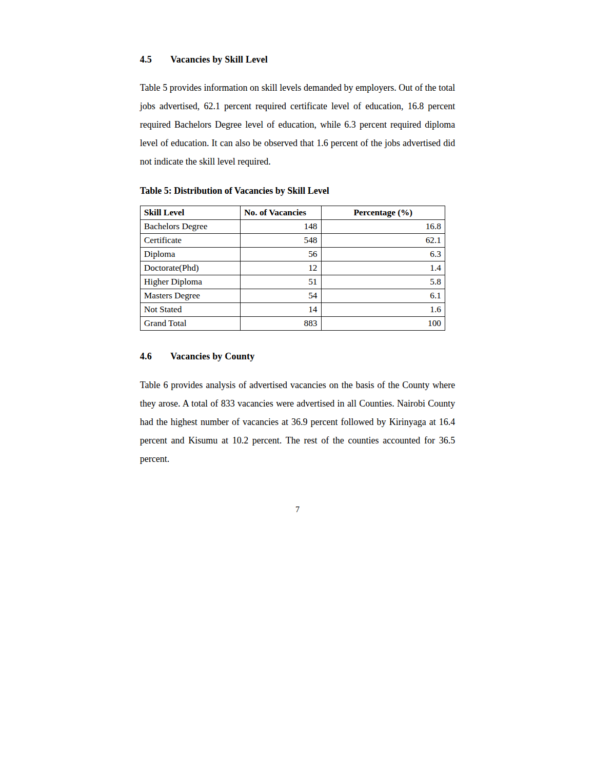4.5 Vacancies by Skill Level
Table 5 provides information on skill levels demanded by employers. Out of the total jobs advertised, 62.1 percent required certificate level of education, 16.8 percent required Bachelors Degree level of education, while 6.3 percent required diploma level of education. It can also be observed that 1.6 percent of the jobs advertised did not indicate the skill level required.
Table 5: Distribution of Vacancies by Skill Level
| Skill Level | No. of Vacancies | Percentage (%) |
| --- | --- | --- |
| Bachelors Degree | 148 | 16.8 |
| Certificate | 548 | 62.1 |
| Diploma | 56 | 6.3 |
| Doctorate(Phd) | 12 | 1.4 |
| Higher Diploma | 51 | 5.8 |
| Masters Degree | 54 | 6.1 |
| Not Stated | 14 | 1.6 |
| Grand Total | 883 | 100 |
4.6 Vacancies by County
Table 6 provides analysis of advertised vacancies on the basis of the County where they arose. A total of 833 vacancies were advertised in all Counties. Nairobi County had the highest number of vacancies at 36.9 percent followed by Kirinyaga at 16.4 percent and Kisumu at 10.2 percent. The rest of the counties accounted for 36.5 percent.
7